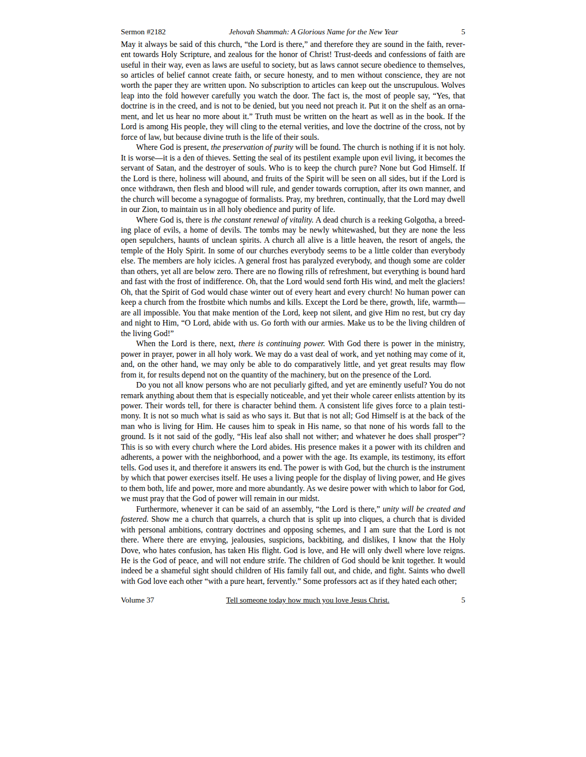Sermon #2182 Jehovah Shammah: A Glorious Name for the New Year 5
May it always be said of this church, “the Lord is there,” and therefore they are sound in the faith, reverent towards Holy Scripture, and zealous for the honor of Christ! Trust-deeds and confessions of faith are useful in their way, even as laws are useful to society, but as laws cannot secure obedience to themselves, so articles of belief cannot create faith, or secure honesty, and to men without conscience, they are not worth the paper they are written upon. No subscription to articles can keep out the unscrupulous. Wolves leap into the fold however carefully you watch the door. The fact is, the most of people say, “Yes, that doctrine is in the creed, and is not to be denied, but you need not preach it. Put it on the shelf as an ornament, and let us hear no more about it.” Truth must be written on the heart as well as in the book. If the Lord is among His people, they will cling to the eternal verities, and love the doctrine of the cross, not by force of law, but because divine truth is the life of their souls.
Where God is present, the preservation of purity will be found. The church is nothing if it is not holy. It is worse—it is a den of thieves. Setting the seal of its pestilent example upon evil living, it becomes the servant of Satan, and the destroyer of souls. Who is to keep the church pure? None but God Himself. If the Lord is there, holiness will abound, and fruits of the Spirit will be seen on all sides, but if the Lord is once withdrawn, then flesh and blood will rule, and gender towards corruption, after its own manner, and the church will become a synagogue of formalists. Pray, my brethren, continually, that the Lord may dwell in our Zion, to maintain us in all holy obedience and purity of life.
Where God is, there is the constant renewal of vitality. A dead church is a reeking Golgotha, a breeding place of evils, a home of devils. The tombs may be newly whitewashed, but they are none the less open sepulchers, haunts of unclean spirits. A church all alive is a little heaven, the resort of angels, the temple of the Holy Spirit. In some of our churches everybody seems to be a little colder than everybody else. The members are holy icicles. A general frost has paralyzed everybody, and though some are colder than others, yet all are below zero. There are no flowing rills of refreshment, but everything is bound hard and fast with the frost of indifference. Oh, that the Lord would send forth His wind, and melt the glaciers! Oh, that the Spirit of God would chase winter out of every heart and every church! No human power can keep a church from the frostbite which numbs and kills. Except the Lord be there, growth, life, warmth—are all impossible. You that make mention of the Lord, keep not silent, and give Him no rest, but cry day and night to Him, “O Lord, abide with us. Go forth with our armies. Make us to be the living children of the living God!”
When the Lord is there, next, there is continuing power. With God there is power in the ministry, power in prayer, power in all holy work. We may do a vast deal of work, and yet nothing may come of it, and, on the other hand, we may only be able to do comparatively little, and yet great results may flow from it, for results depend not on the quantity of the machinery, but on the presence of the Lord.
Do you not all know persons who are not peculiarly gifted, and yet are eminently useful? You do not remark anything about them that is especially noticeable, and yet their whole career enlists attention by its power. Their words tell, for there is character behind them. A consistent life gives force to a plain testimony. It is not so much what is said as who says it. But that is not all; God Himself is at the back of the man who is living for Him. He causes him to speak in His name, so that none of his words fall to the ground. Is it not said of the godly, “His leaf also shall not wither; and whatever he does shall prosper”? This is so with every church where the Lord abides. His presence makes it a power with its children and adherents, a power with the neighborhood, and a power with the age. Its example, its testimony, its effort tells. God uses it, and therefore it answers its end. The power is with God, but the church is the instrument by which that power exercises itself. He uses a living people for the display of living power, and He gives to them both, life and power, more and more abundantly. As we desire power with which to labor for God, we must pray that the God of power will remain in our midst.
Furthermore, whenever it can be said of an assembly, “the Lord is there,” unity will be created and fostered. Show me a church that quarrels, a church that is split up into cliques, a church that is divided with personal ambitions, contrary doctrines and opposing schemes, and I am sure that the Lord is not there. Where there are envying, jealousies, suspicions, backbiting, and dislikes, I know that the Holy Dove, who hates confusion, has taken His flight. God is love, and He will only dwell where love reigns. He is the God of peace, and will not endure strife. The children of God should be knit together. It would indeed be a shameful sight should children of His family fall out, and chide, and fight. Saints who dwell with God love each other “with a pure heart, fervently.” Some professors act as if they hated each other;
Volume 37 Tell someone today how much you love Jesus Christ. 5